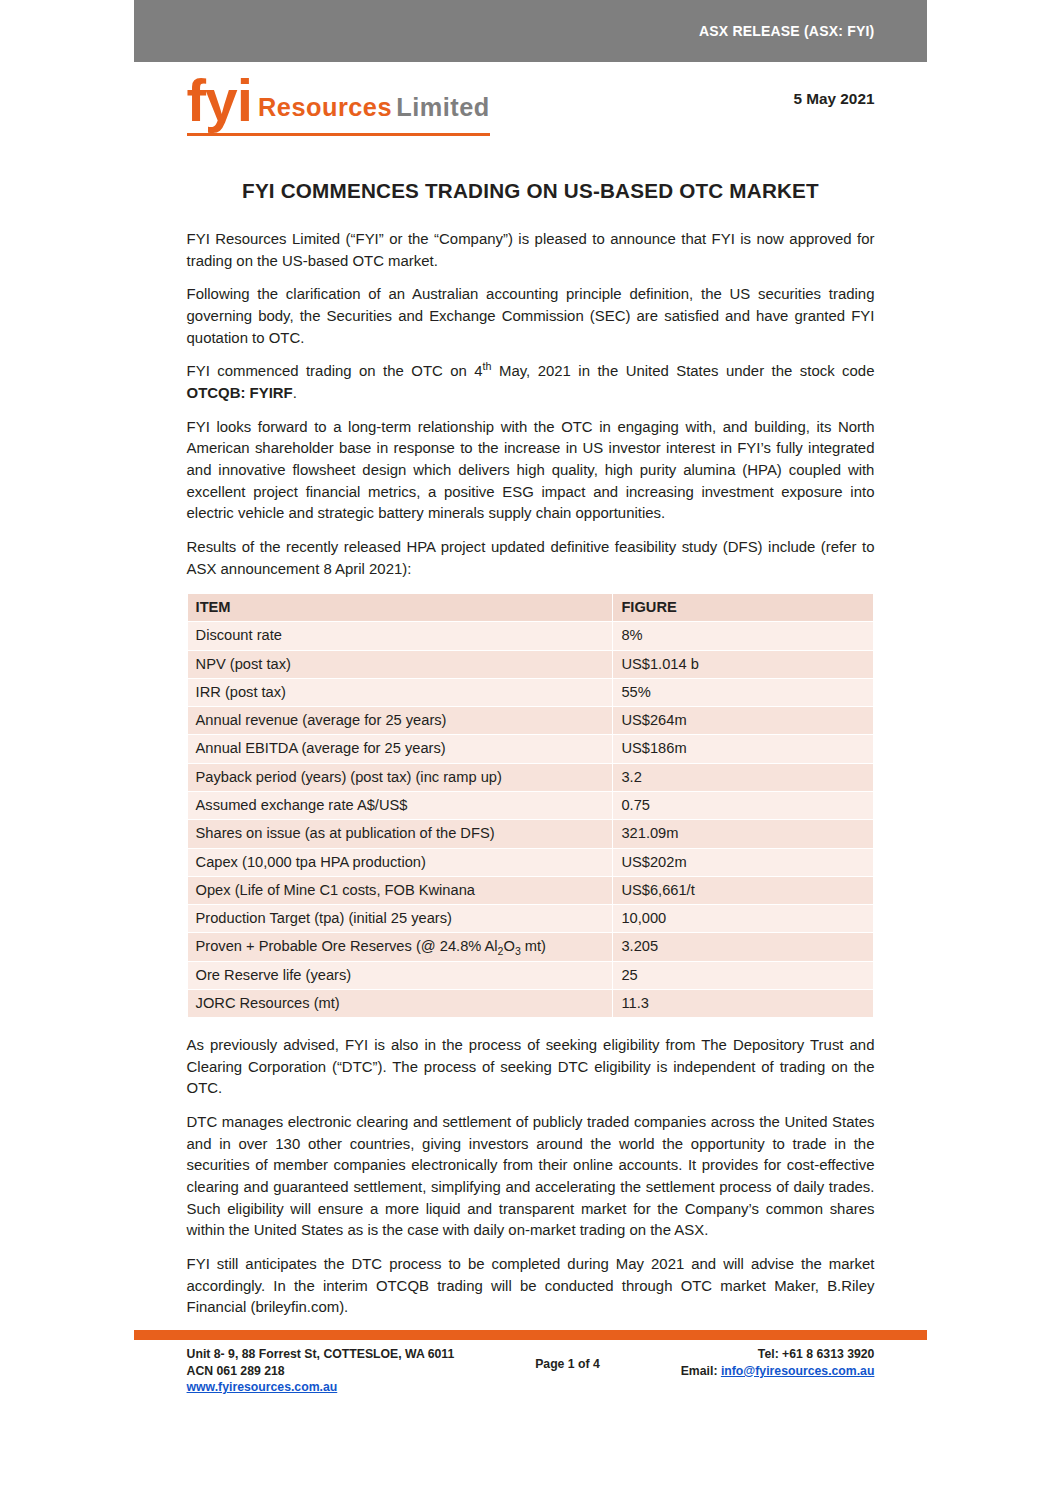ASX RELEASE (ASX: FYI)
5 May 2021
fyi Resources Limited
FYI COMMENCES TRADING ON US-BASED OTC MARKET
FYI Resources Limited (“FYI” or the “Company”) is pleased to announce that FYI is now approved for trading on the US-based OTC market.
Following the clarification of an Australian accounting principle definition, the US securities trading governing body, the Securities and Exchange Commission (SEC) are satisfied and have granted FYI quotation to OTC.
FYI commenced trading on the OTC on 4th May, 2021 in the United States under the stock code OTCQB: FYIRF.
FYI looks forward to a long-term relationship with the OTC in engaging with, and building, its North American shareholder base in response to the increase in US investor interest in FYI’s fully integrated and innovative flowsheet design which delivers high quality, high purity alumina (HPA) coupled with excellent project financial metrics, a positive ESG impact and increasing investment exposure into electric vehicle and strategic battery minerals supply chain opportunities.
Results of the recently released HPA project updated definitive feasibility study (DFS) include (refer to ASX announcement 8 April 2021):
| ITEM | FIGURE |
| --- | --- |
| Discount rate | 8% |
| NPV (post tax) | US$1.014 b |
| IRR (post tax) | 55% |
| Annual revenue (average for 25 years) | US$264m |
| Annual EBITDA (average for 25 years) | US$186m |
| Payback period (years) (post tax) (inc ramp up) | 3.2 |
| Assumed exchange rate A$/US$ | 0.75 |
| Shares on issue (as at publication of the DFS) | 321.09m |
| Capex (10,000 tpa HPA production) | US$202m |
| Opex (Life of Mine C1 costs, FOB Kwinana | US$6,661/t |
| Production Target (tpa) (initial 25 years) | 10,000 |
| Proven + Probable Ore Reserves (@ 24.8% Al 2 O 3 mt) | 3.205 |
| Ore Reserve life (years) | 25 |
| JORC Resources (mt) | 11.3 |
As previously advised, FYI is also in the process of seeking eligibility from The Depository Trust and Clearing Corporation (“DTC”). The process of seeking DTC eligibility is independent of trading on the OTC.
DTC manages electronic clearing and settlement of publicly traded companies across the United States and in over 130 other countries, giving investors around the world the opportunity to trade in the securities of member companies electronically from their online accounts. It provides for cost-effective clearing and guaranteed settlement, simplifying and accelerating the settlement process of daily trades. Such eligibility will ensure a more liquid and transparent market for the Company’s common shares within the United States as is the case with daily on-market trading on the ASX.
FYI still anticipates the DTC process to be completed during May 2021 and will advise the market accordingly. In the interim OTCQB trading will be conducted through OTC market Maker, B.Riley Financial (brileyfin.com).
Unit 8- 9, 88 Forrest St, COTTESLOE, WA 6011
ACN 061 289 218
www.fyiresources.com.au
Page 1 of 4
Tel: +61 8 6313 3920
Email: info@fyiresources.com.au